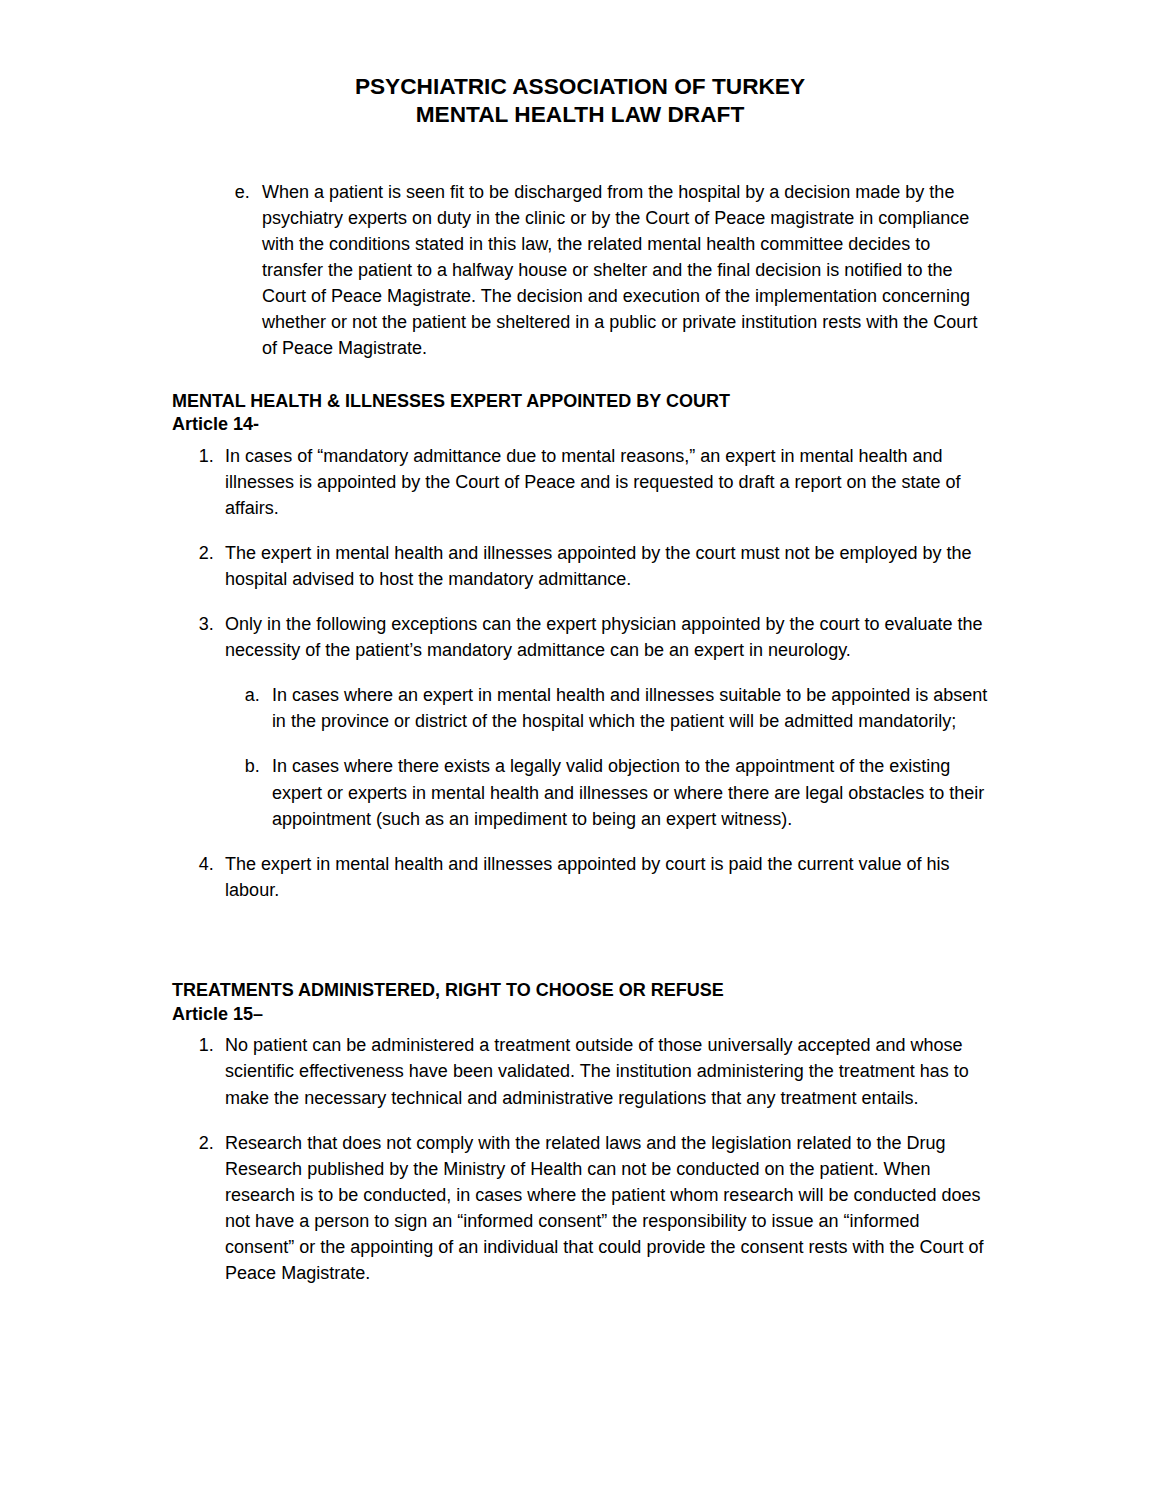PSYCHIATRIC ASSOCIATION OF TURKEY
MENTAL HEALTH LAW DRAFT
When a patient is seen fit to be discharged from the hospital by a decision made by the psychiatry experts on duty in the clinic or by the Court of Peace magistrate in compliance with the conditions stated in this law, the related mental health committee decides to transfer the patient to a halfway house or shelter and the final decision is notified to the Court of Peace Magistrate. The decision and execution of the implementation concerning whether or not the patient be sheltered in a public or private institution rests with the Court of Peace Magistrate.
MENTAL HEALTH & ILLNESSES EXPERT APPOINTED BY COURTArticle 14-
In cases of “mandatory admittance due to mental reasons,” an expert in mental health and illnesses is appointed by the Court of Peace and is requested to draft a report on the state of affairs.
The expert in mental health and illnesses appointed by the court must not be employed by the hospital advised to host the mandatory admittance.
Only in the following exceptions can the expert physician appointed by the court to evaluate the necessity of the patient’s mandatory admittance can be an expert in neurology.
In cases where an expert in mental health and illnesses suitable to be appointed is absent in the province or district of the hospital which the patient will be admitted mandatorily;
In cases where there exists a legally valid objection to the appointment of the existing expert or experts in mental health and illnesses or where there are legal obstacles to their appointment (such as an impediment to being an expert witness).
The expert in mental health and illnesses appointed by court is paid the current value of his labour.
TREATMENTS ADMINISTERED, RIGHT TO CHOOSE OR REFUSEArticle 15–
No patient can be administered a treatment outside of those universally accepted and whose scientific effectiveness have been validated. The institution administering the treatment has to make the necessary technical and administrative regulations that any treatment entails.
Research that does not comply with the related laws and the legislation related to the Drug Research published by the Ministry of Health can not be conducted on the patient. When research is to be conducted, in cases where the patient whom research will be conducted does not have a person to sign an “informed consent” the responsibility to issue an “informed consent” or the appointing of an individual that could provide the consent rests with the Court of Peace Magistrate.